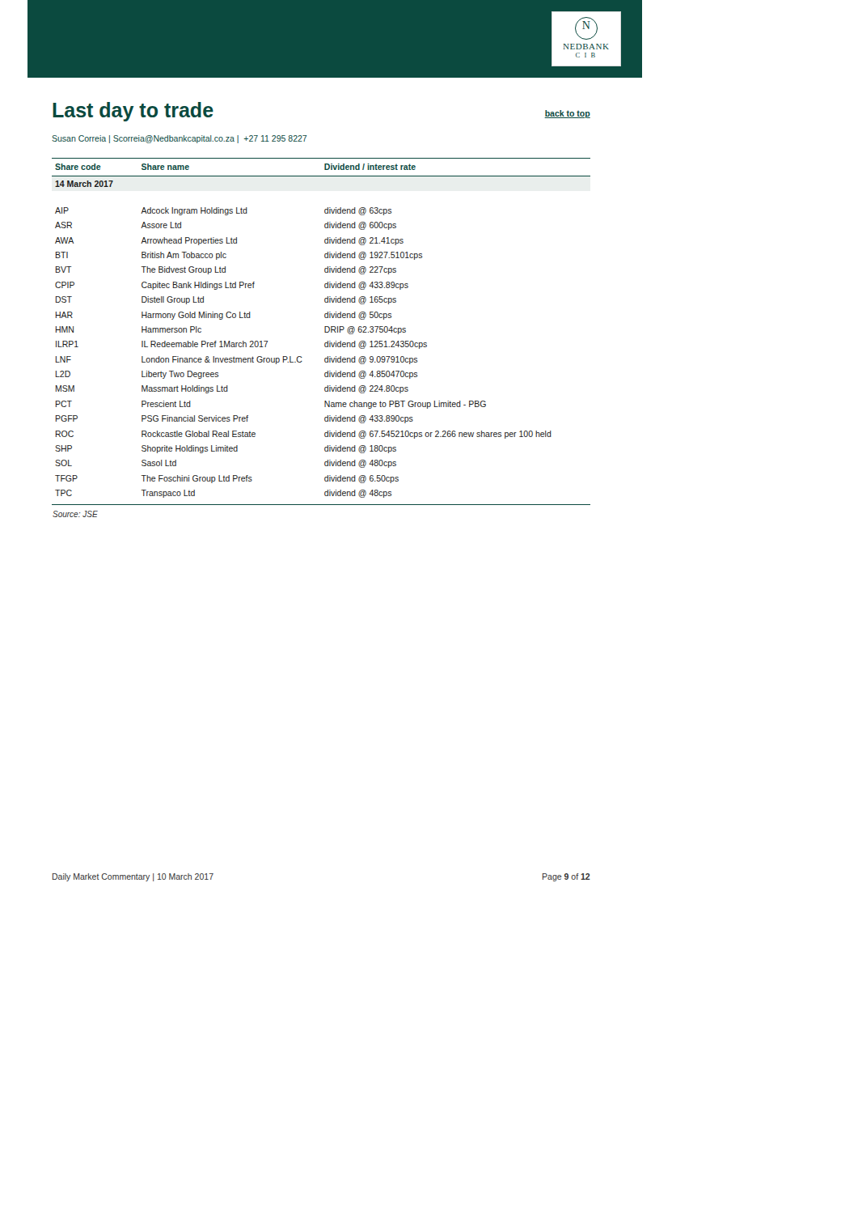NEDBANKC I B
back to top
Last day to trade
Susan Correia | Scorreia@Nedbankcapital.co.za | +27 11 295 8227
| Share code | Share name | Dividend / interest rate |
| --- | --- | --- |
| 14 March 2017 |
| AIP | Adcock Ingram Holdings Ltd | dividend @ 63cps |
| ASR | Assore Ltd | dividend @ 600cps |
| AWA | Arrowhead Properties Ltd | dividend @ 21.41cps |
| BTI | British Am Tobacco plc | dividend @ 1927.5101cps |
| BVT | The Bidvest Group Ltd | dividend @ 227cps |
| CPIP | Capitec Bank Hldings Ltd Pref | dividend @ 433.89cps |
| DST | Distell Group Ltd | dividend @ 165cps |
| HAR | Harmony Gold Mining Co Ltd | dividend @ 50cps |
| HMN | Hammerson Plc | DRIP @ 62.37504cps |
| ILRP1 | IL Redeemable Pref 1March 2017 | dividend @ 1251.24350cps |
| LNF | London Finance & Investment Group P.L.C | dividend @ 9.097910cps |
| L2D | Liberty Two Degrees | dividend @ 4.850470cps |
| MSM | Massmart Holdings Ltd | dividend @ 224.80cps |
| PCT | Prescient Ltd | Name change to PBT Group Limited - PBG |
| PGFP | PSG Financial Services Pref | dividend @ 433.890cps |
| ROC | Rockcastle Global Real Estate | dividend @ 67.545210cps or 2.266 new shares per 100 held |
| SHP | Shoprite Holdings Limited | dividend @ 180cps |
| SOL | Sasol Ltd | dividend @ 480cps |
| TFGP | The Foschini Group Ltd Prefs | dividend @ 6.50cps |
| TPC | Transpaco Ltd | dividend @ 48cps |
| Source: JSE |
Daily Market Commentary | 10 March 2017
Page 9 of 12